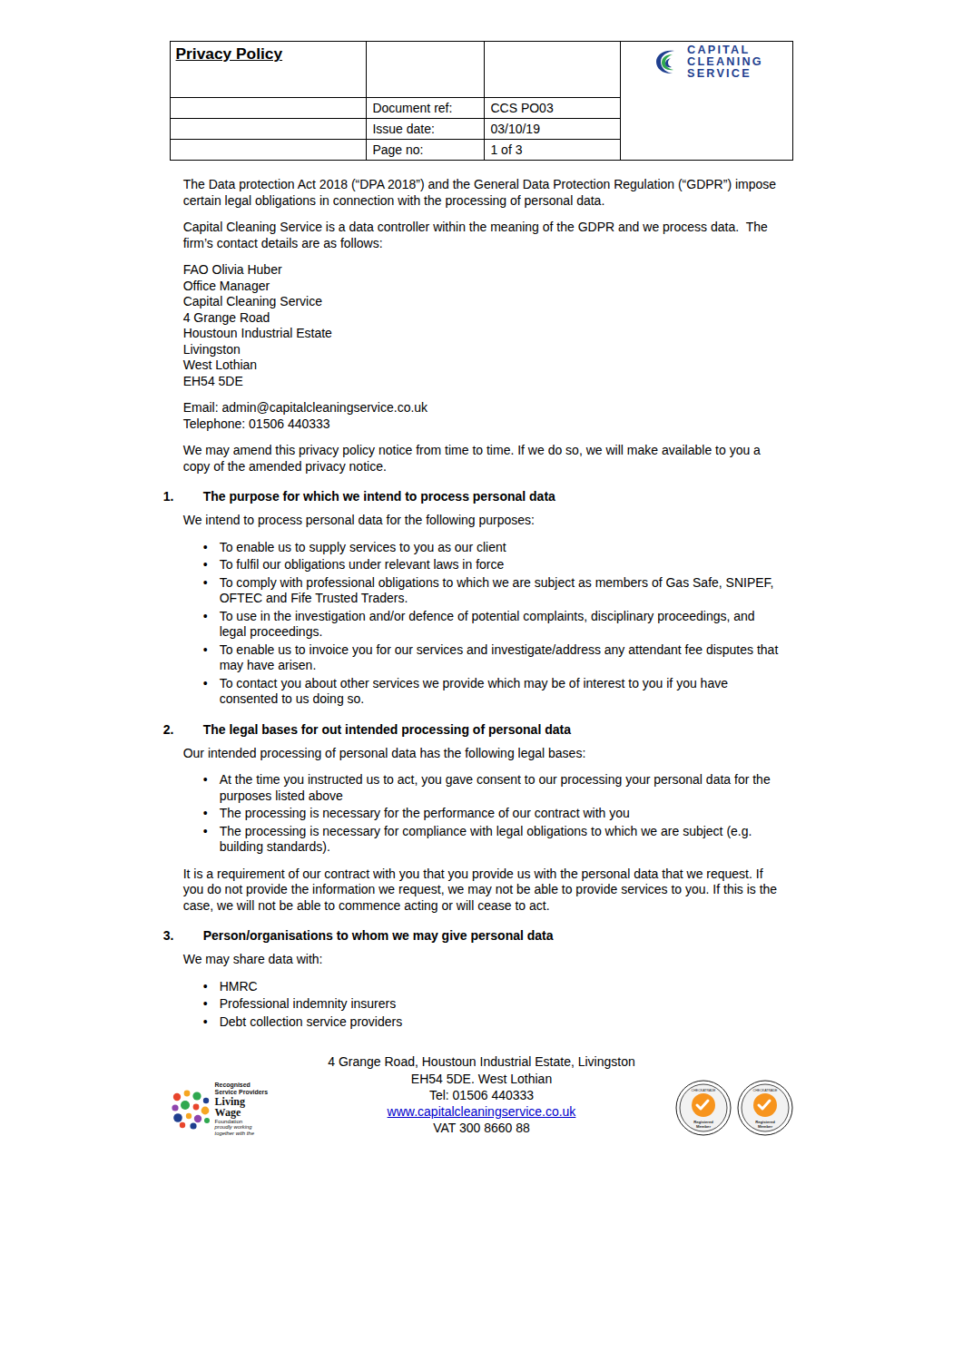| Privacy Policy | | CAPITAL CLEANING SERVICE |
| | Document ref: | |
| | Issue date: |
| | Page no: |
| Privacy Policy | | CAPITAL CLEANING SERVICE |
| | Document ref: | |
| | Issue date: |
| | Page no: |
Because the logo cell spans rows, the value column must be a separate table column. Render the definitive header here.
| Privacy Policy | | | CAPITAL CLEANING SERVICE |
| | Document ref: | CCS PO03 |
| | Issue date: | 03/10/19 |
| | Page no: | 1 of 3 |
The Data protection Act 2018 (“DPA 2018”) and the General Data Protection Regulation (“GDPR”) impose certain legal obligations in connection with the processing of personal data.
Capital Cleaning Service is a data controller within the meaning of the GDPR and we process data. The firm’s contact details are as follows:
FAO Olivia Huber
Office Manager
Capital Cleaning Service
4 Grange Road
Houstoun Industrial Estate
Livingston
West Lothian
EH54 5DE
Email: admin@capitalcleaningservice.co.uk
Telephone: 01506 440333
We may amend this privacy policy notice from time to time. If we do so, we will make available to you a copy of the amended privacy notice.
1. The purpose for which we intend to process personal data
We intend to process personal data for the following purposes:
To enable us to supply services to you as our client
To fulfil our obligations under relevant laws in force
To comply with professional obligations to which we are subject as members of Gas Safe, SNIPEF, OFTEC and Fife Trusted Traders.
To use in the investigation and/or defence of potential complaints, disciplinary proceedings, and legal proceedings.
To enable us to invoice you for our services and investigate/address any attendant fee disputes that may have arisen.
To contact you about other services we provide which may be of interest to you if you have consented to us doing so.
2. The legal bases for out intended processing of personal data
Our intended processing of personal data has the following legal bases:
At the time you instructed us to act, you gave consent to our processing your personal data for the purposes listed above
The processing is necessary for the performance of our contract with you
The processing is necessary for compliance with legal obligations to which we are subject (e.g. building standards).
It is a requirement of our contract with you that you provide us with the personal data that we request. If you do not provide the information we request, we may not be able to provide services to you. If this is the case, we will not be able to commence acting or will cease to act.
3. Person/organisations to whom we may give personal data
We may share data with:
HMRC
Professional indemnity insurers
Debt collection service providers
Recognised
Service Providers
Living
Wage
Foundation
proudly working
together with the
4 Grange Road, Houstoun Industrial Estate, Livingston EH54 5DE. West Lothian
Tel: 01506 440333
www.capitalcleaningservice.co.uk
VAT 300 8660 88
CHECKATRADE Registered Member
CHECKATRADE Registered Member